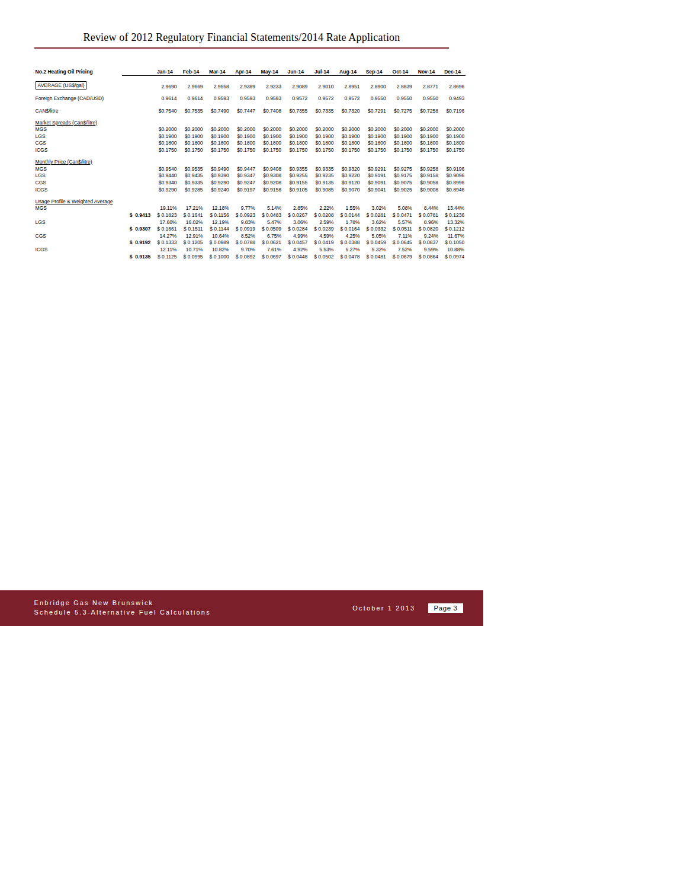Review of 2012 Regulatory Financial Statements/2014 Rate Application
| No.2 Heating Oil Pricing | | Jan-14 | Feb-14 | Mar-14 | Apr-14 | May-14 | Jun-14 | Jul-14 | Aug-14 | Sep-14 | Oct-14 | Nov-14 | Dec-14 |
| --- | --- | --- | --- | --- | --- | --- | --- | --- | --- | --- | --- | --- | --- |
| AVERAGE (US$/gal) | | 2.9690 | 2.9669 | 2.9558 | 2.9389 | 2.9233 | 2.9089 | 2.9010 | 2.8951 | 2.8900 | 2.8839 | 2.8771 | 2.8696 |
| Foreign Exchange (CAD/USD) | | 0.9614 | 0.9614 | 0.9593 | 0.9593 | 0.9593 | 0.9572 | 0.9572 | 0.9572 | 0.9550 | 0.9550 | 0.9550 | 0.9493 |
| CAN$/litre | | $0.7540 | $0.7535 | $0.7490 | $0.7447 | $0.7408 | $0.7355 | $0.7335 | $0.7320 | $0.7291 | $0.7275 | $0.7258 | $0.7196 |
| Market Spreads (Can$/litre) | |
| MGS | | $0.2000 | $0.2000 | $0.2000 | $0.2000 | $0.2000 | $0.2000 | $0.2000 | $0.2000 | $0.2000 | $0.2000 | $0.2000 | $0.2000 |
| LGS | | $0.1900 | $0.1900 | $0.1900 | $0.1900 | $0.1900 | $0.1900 | $0.1900 | $0.1900 | $0.1900 | $0.1900 | $0.1900 | $0.1900 |
| CGS | | $0.1800 | $0.1800 | $0.1800 | $0.1800 | $0.1800 | $0.1800 | $0.1800 | $0.1800 | $0.1800 | $0.1800 | $0.1800 | $0.1800 |
| ICGS | | $0.1750 | $0.1750 | $0.1750 | $0.1750 | $0.1750 | $0.1750 | $0.1750 | $0.1750 | $0.1750 | $0.1750 | $0.1750 | $0.1750 |
| Monthly Price (Can$/litre) | |
| MGS | | $0.9540 | $0.9535 | $0.9490 | $0.9447 | $0.9408 | $0.9355 | $0.9335 | $0.9320 | $0.9291 | $0.9275 | $0.9258 | $0.9196 |
| LGS | | $0.9440 | $0.9435 | $0.9390 | $0.9347 | $0.9308 | $0.9255 | $0.9235 | $0.9220 | $0.9191 | $0.9175 | $0.9158 | $0.9096 |
| CGS | | $0.9340 | $0.9335 | $0.9290 | $0.9247 | $0.9208 | $0.9155 | $0.9135 | $0.9120 | $0.9091 | $0.9075 | $0.9058 | $0.8996 |
| ICGS | | $0.9290 | $0.9285 | $0.9240 | $0.9197 | $0.9158 | $0.9105 | $0.9085 | $0.9070 | $0.9041 | $0.9025 | $0.9008 | $0.8946 |
| Usage Profile & Weighted Average | |
| MGS | | 19.11% | 17.21% | 12.18% | 9.77% | 5.14% | 2.85% | 2.22% | 1.55% | 3.02% | 5.08% | 8.44% | 13.44% |
| | $ 0.9413 | $ 0.1823 | $ 0.1641 | $ 0.1156 | $ 0.0923 | $ 0.0483 | $ 0.0267 | $ 0.0208 | $ 0.0144 | $ 0.0281 | $ 0.0471 | $ 0.0781 | $ 0.1236 |
| LGS | | 17.60% | 16.02% | 12.19% | 9.83% | 5.47% | 3.06% | 2.59% | 1.78% | 3.62% | 5.57% | 8.96% | 13.32% |
| | $ 0.9307 | $ 0.1661 | $ 0.1511 | $ 0.1144 | $ 0.0919 | $ 0.0509 | $ 0.0284 | $ 0.0239 | $ 0.0164 | $ 0.0332 | $ 0.0511 | $ 0.0820 | $ 0.1212 |
| CGS | | 14.27% | 12.91% | 10.64% | 8.52% | 6.75% | 4.99% | 4.59% | 4.25% | 5.05% | 7.11% | 9.24% | 11.67% |
| | $ 0.9192 | $ 0.1333 | $ 0.1205 | $ 0.0989 | $ 0.0788 | $ 0.0621 | $ 0.0457 | $ 0.0419 | $ 0.0388 | $ 0.0459 | $ 0.0645 | $ 0.0837 | $ 0.1050 |
| ICGS | | 12.11% | 10.71% | 10.82% | 9.70% | 7.61% | 4.92% | 5.53% | 5.27% | 5.32% | 7.52% | 9.59% | 10.88% |
| | $ 0.9135 | $ 0.1125 | $ 0.0995 | $ 0.1000 | $ 0.0892 | $ 0.0697 | $ 0.0448 | $ 0.0502 | $ 0.0478 | $ 0.0481 | $ 0.0679 | $ 0.0864 | $ 0.0974 |
Enbridge Gas New Brunswick
Schedule 5.3-Alternative Fuel Calculations
October 1 2013 Page 3